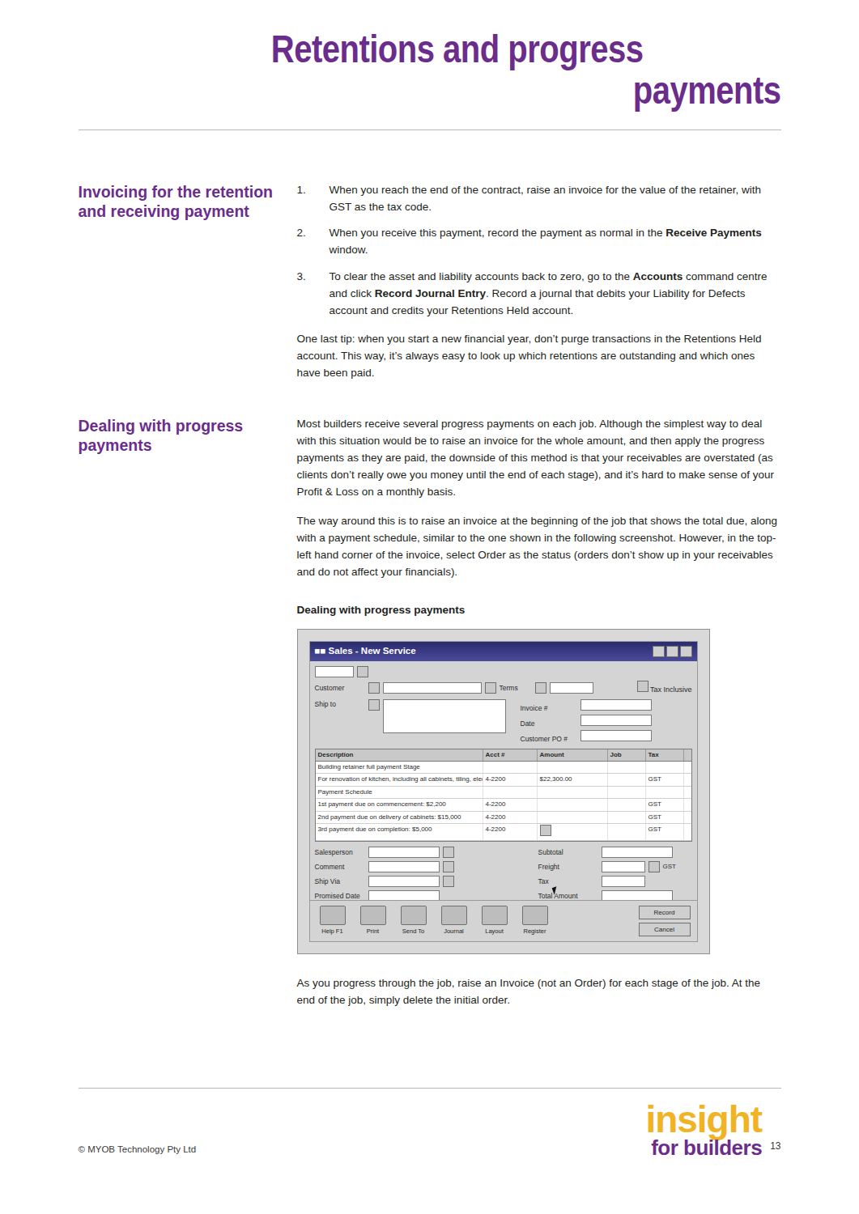Retentions and progress
payments
Invoicing for the retention and receiving payment
When you reach the end of the contract, raise an invoice for the value of the retainer, with GST as the tax code.
When you receive this payment, record the payment as normal in the Receive Payments window.
To clear the asset and liability accounts back to zero, go to the Accounts command centre and click Record Journal Entry. Record a journal that debits your Liability for Defects account and credits your Retentions Held account.
One last tip: when you start a new financial year, don’t purge transactions in the Retentions Held account. This way, it’s always easy to look up which retentions are outstanding and which ones have been paid.
Dealing with progress payments
Most builders receive several progress payments on each job. Although the simplest way to deal with this situation would be to raise an invoice for the whole amount, and then apply the progress payments as they are paid, the downside of this method is that your receivables are overstated (as clients don’t really owe you money until the end of each stage), and it’s hard to make sense of your Profit & Loss on a monthly basis.
The way around this is to raise an invoice at the beginning of the job that shows the total due, along with a payment schedule, similar to the one shown in the following screenshot. However, in the top-left hand corner of the invoice, select Order as the status (orders don’t show up in your receivables and do not affect your financials).
Dealing with progress payments
■■ Sales - New Service
Customer Terms Tax Inclusive
Ship to Invoice #
Date
Customer PO #
Description
Acct #
Amount
Job
Tax
Building retainer full payment Stage
For renovation of kitchen, including all cabinets, tiling, electrical and plumbing
4-2200
$22,300.00
GST
Payment Schedule
1st payment due on commencement: $2,200
4-2200
GST
2nd payment due on delivery of cabinets: $15,000
4-2200
GST
3rd payment due on completion: $5,000
4-2200
GST
Salesperson
Comment
Ship Via
Promised Date
Subtotal
Freight GST
Tax
Total Amount
Journal Memo
Referral Source
○ Already Printed or Sent
Paid Today
Payment Method Details
Balance Due
☐ Save Recurring ☐ Use Recurring ☐ Reimburse Category
Help F1
Print
Send To
Journal
Layout
Register
Record
Cancel
As you progress through the job, raise an Invoice (not an Order) for each stage of the job. At the end of the job, simply delete the initial order.
© MYOB Technology Pty Ltd
insight
for builders
13